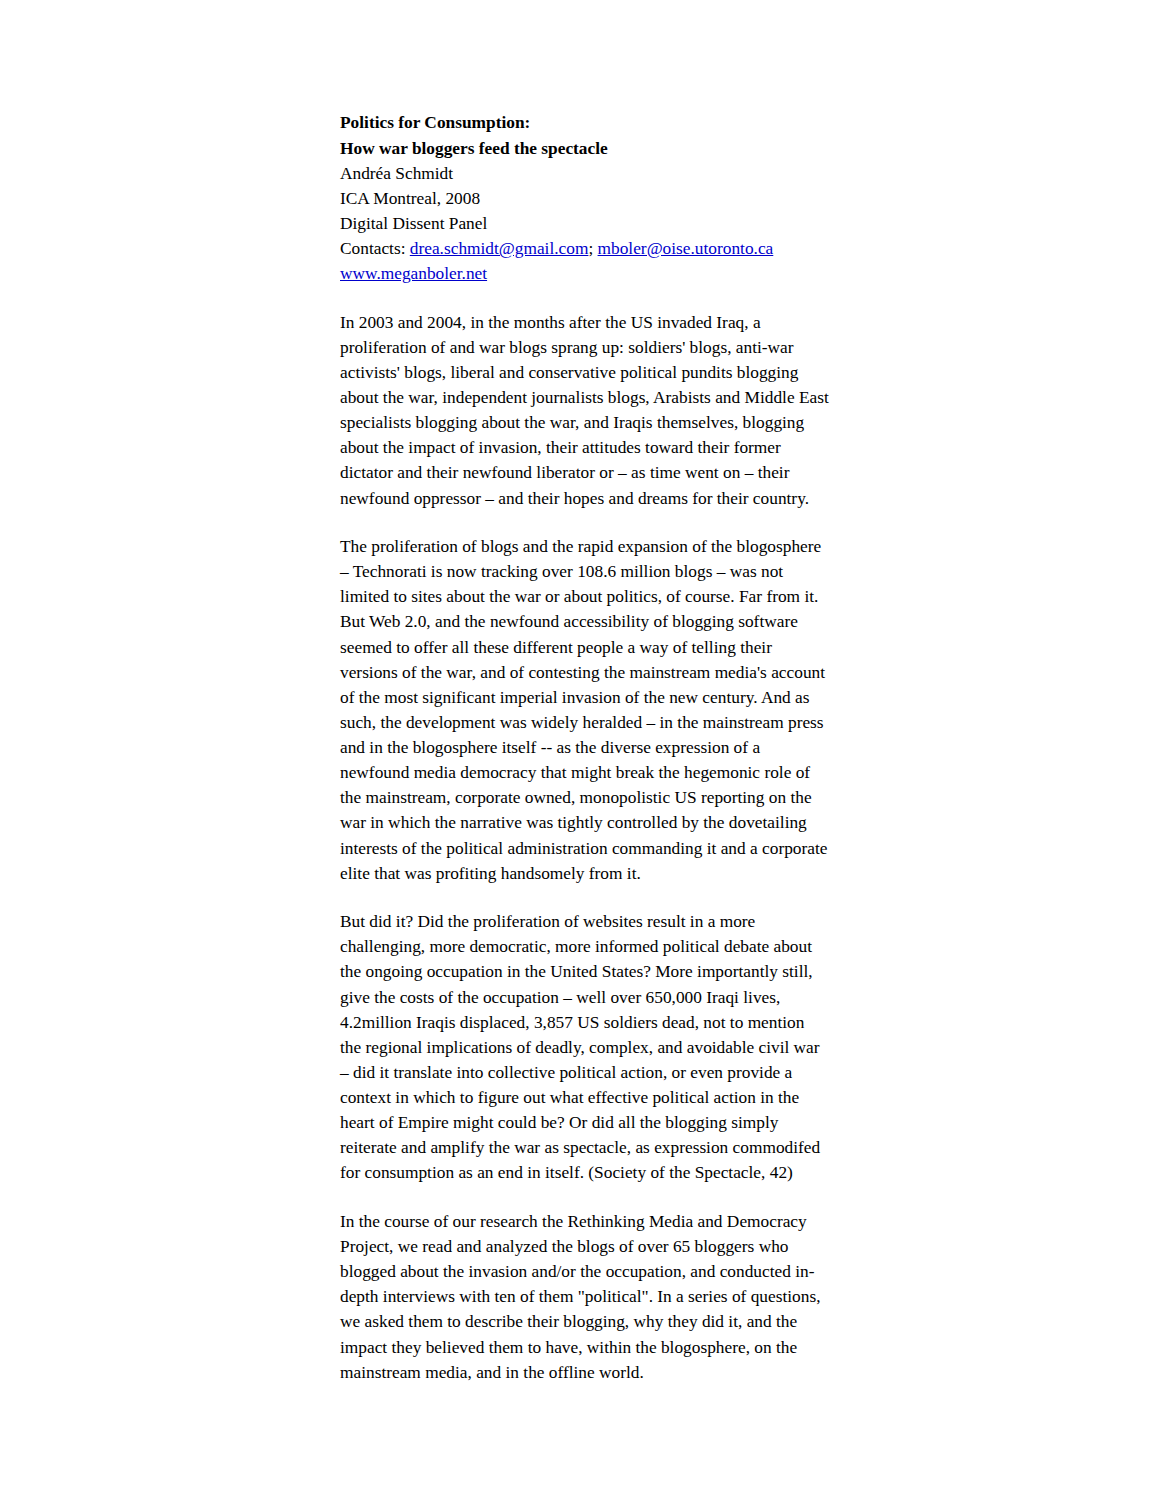Politics for Consumption:
How war bloggers feed the spectacle
Andréa Schmidt
ICA Montreal, 2008
Digital Dissent Panel
Contacts: drea.schmidt@gmail.com; mboler@oise.utoronto.ca
www.meganboler.net
In 2003 and 2004, in the months after the US invaded Iraq, a proliferation of and war blogs sprang up: soldiers' blogs, anti-war activists' blogs, liberal and conservative political pundits blogging about the war, independent journalists blogs, Arabists and Middle East specialists blogging about the war, and Iraqis themselves, blogging about the impact of invasion, their attitudes toward their former dictator and their newfound liberator or – as time went on – their newfound oppressor – and their hopes and dreams for their country.
The proliferation of blogs and the rapid expansion of the blogosphere – Technorati is now tracking over 108.6 million blogs – was not limited to sites about the war or about politics, of course. Far from it. But Web 2.0, and the newfound accessibility of blogging software seemed to offer all these different people a way of telling their versions of the war, and of contesting the mainstream media's account of the most significant imperial invasion of the new century. And as such, the development was widely heralded – in the mainstream press and in the blogosphere itself -- as the diverse expression of a newfound media democracy that might break the hegemonic role of the mainstream, corporate owned, monopolistic US reporting on the war in which the narrative was tightly controlled by the dovetailing interests of the political administration commanding it and a corporate elite that was profiting handsomely from it.
But did it? Did the proliferation of websites result in a more challenging, more democratic, more informed political debate about the ongoing occupation in the United States? More importantly still, give the costs of the occupation – well over 650,000 Iraqi lives, 4.2million Iraqis displaced, 3,857 US soldiers dead, not to mention the regional implications of deadly, complex, and avoidable civil war – did it translate into collective political action, or even provide a context in which to figure out what effective political action in the heart of Empire might could be? Or did all the blogging simply reiterate and amplify the war as spectacle, as expression commodifed for consumption as an end in itself. (Society of the Spectacle, 42)
In the course of our research the Rethinking Media and Democracy Project, we read and analyzed the blogs of over 65 bloggers who blogged about the invasion and/or the occupation, and conducted in-depth interviews with ten of them "political". In a series of questions, we asked them to describe their blogging, why they did it, and the impact they believed them to have, within the blogosphere, on the mainstream media, and in the offline world.